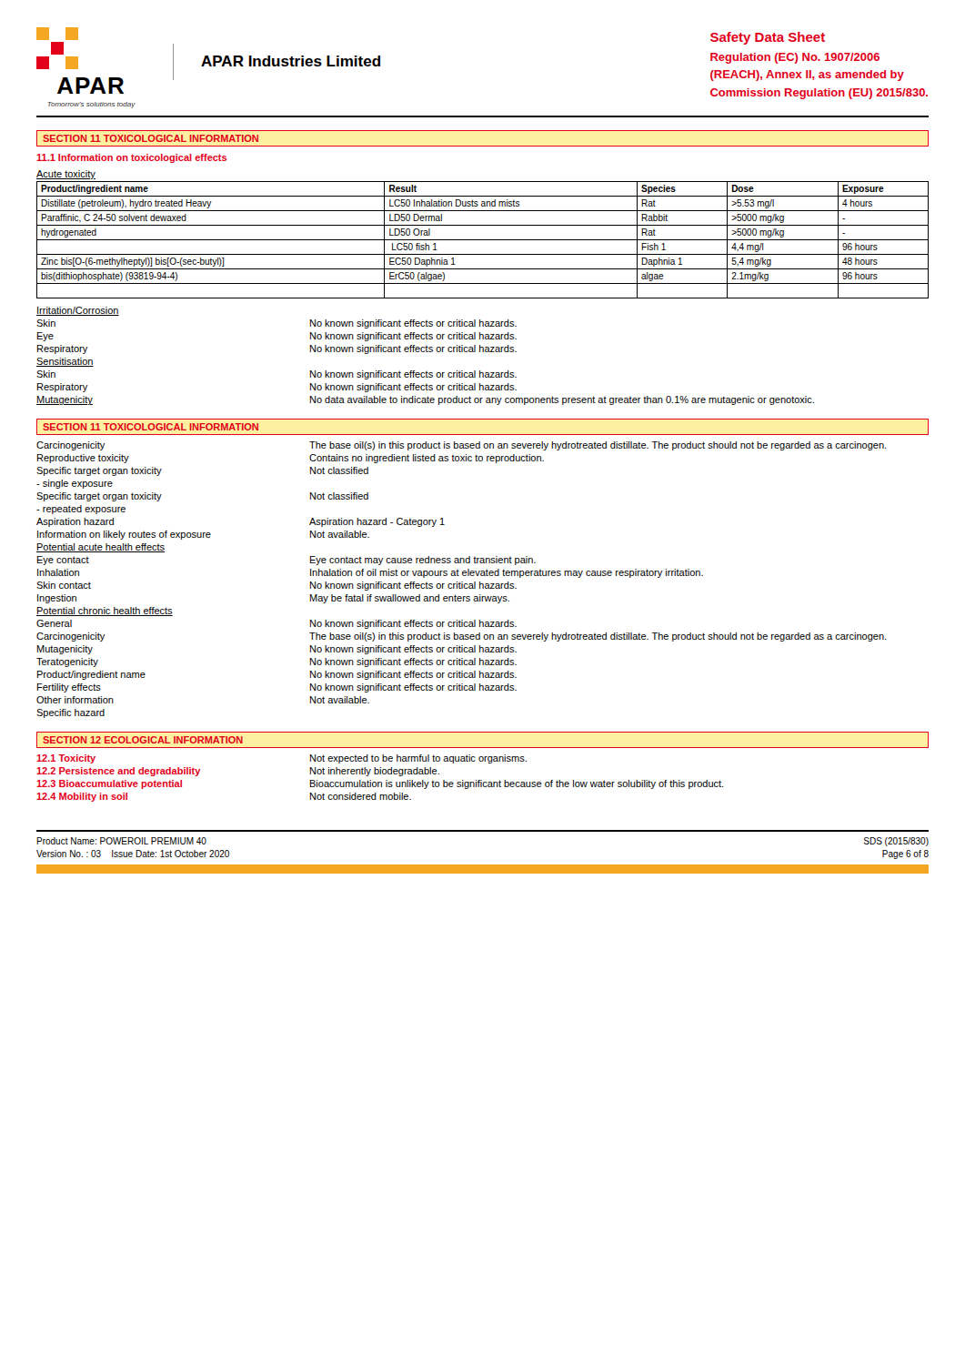APAR
Tomorrow's solutions today
APAR Industries Limited
Safety Data Sheet
Regulation (EC) No. 1907/2006
(REACH), Annex II, as amended by
Commission Regulation (EU) 2015/830.
SECTION 11 TOXICOLOGICAL INFORMATION
11.1 Information on toxicological effects
Acute toxicity
| Product/ingredient name | Result | Species | Dose | Exposure |
| --- | --- | --- | --- | --- |
| Distillate (petroleum), hydro treated Heavy | LC50 Inhalation Dusts and mists | Rat | >5.53 mg/l | 4 hours |
| Paraffinic, C 24-50 solvent dewaxed | LD50 Dermal | Rabbit | >5000 mg/kg | - |
| hydrogenated | LD50 Oral | Rat | >5000 mg/kg | - |
| | LC50 fish 1 | Fish 1 | 4,4 mg/l | 96 hours |
| Zinc bis[O-(6-methylheptyl)] bis[O-(sec-butyl)] | EC50 Daphnia 1 | Daphnia 1 | 5,4 mg/kg | 48 hours |
| bis(dithiophosphate) (93819-94-4) | ErC50 (algae) | algae | 2.1mg/kg | 96 hours |
| Irritation/Corrosion | |
| Skin | No known significant effects or critical hazards. |
| Eye | No known significant effects or critical hazards. |
| Respiratory | No known significant effects or critical hazards. |
| Sensitisation | |
| Skin | No known significant effects or critical hazards. |
| Respiratory | No known significant effects or critical hazards. |
| Mutagenicity | No data available to indicate product or any components present at greater than 0.1% are mutagenic or genotoxic. |
SECTION 11 TOXICOLOGICAL INFORMATION
| Carcinogenicity | The base oil(s) in this product is based on an severely hydrotreated distillate. The product should not be regarded as a carcinogen. |
| Reproductive toxicity | Contains no ingredient listed as toxic to reproduction. |
| Specific target organ toxicity | Not classified |
| - single exposure | |
| Specific target organ toxicity | Not classified |
| - repeated exposure | |
| Aspiration hazard | Aspiration hazard - Category 1 |
| Information on likely routes of exposure | Not available. |
| Potential acute health effects | |
| Eye contact | Eye contact may cause redness and transient pain. |
| Inhalation | Inhalation of oil mist or vapours at elevated temperatures may cause respiratory irritation. |
| Skin contact | No known significant effects or critical hazards. |
| Ingestion | May be fatal if swallowed and enters airways. |
| Potential chronic health effects | |
| General | No known significant effects or critical hazards. |
| Carcinogenicity | The base oil(s) in this product is based on an severely hydrotreated distillate. The product should not be regarded as a carcinogen. |
| Mutagenicity | No known significant effects or critical hazards. |
| Teratogenicity | No known significant effects or critical hazards. |
| Product/ingredient name | No known significant effects or critical hazards. |
| Fertility effects | No known significant effects or critical hazards. |
| Other information | Not available. |
| Specific hazard | |
SECTION 12 ECOLOGICAL INFORMATION
| 12.1 Toxicity | Not expected to be harmful to aquatic organisms. |
| 12.2 Persistence and degradability | Not inherently biodegradable. |
| 12.3 Bioaccumulative potential | Bioaccumulation is unlikely to be significant because of the low water solubility of this product. |
| 12.4 Mobility in soil | Not considered mobile. |
Product Name: POWEROIL PREMIUM 40
Version No. : 03 Issue Date: 1st October 2020
SDS (2015/830)
Page 6 of 8